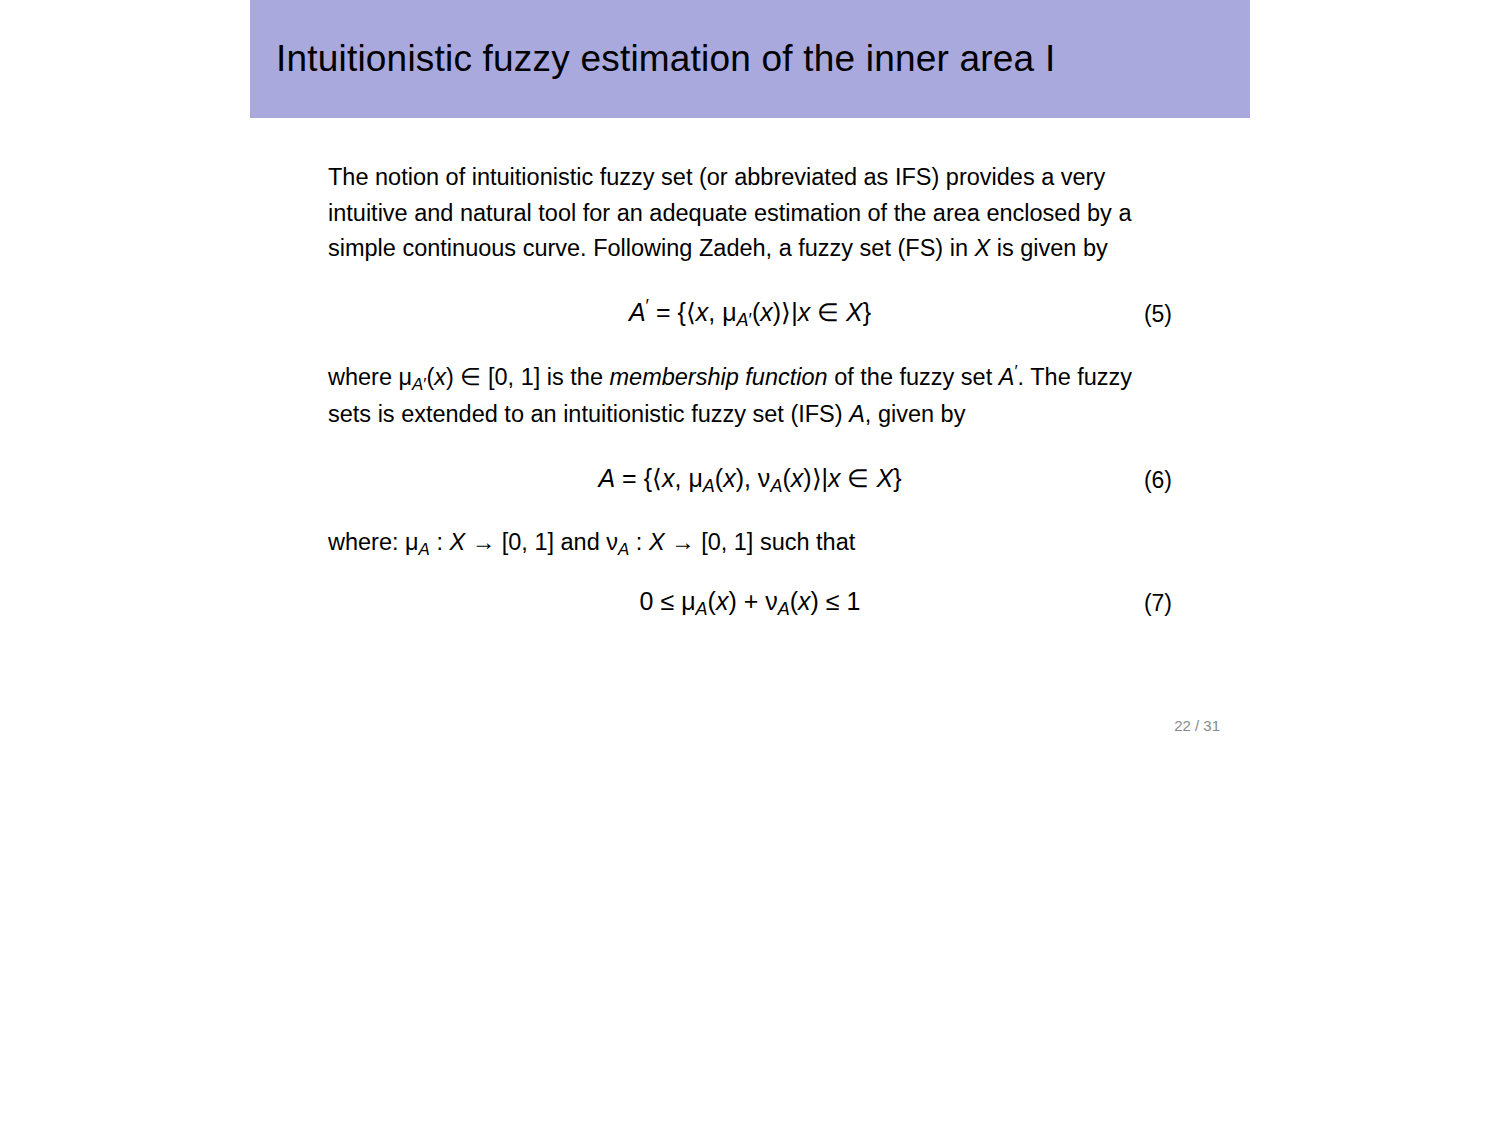Intuitionistic fuzzy estimation of the inner area I
The notion of intuitionistic fuzzy set (or abbreviated as IFS) provides a very intuitive and natural tool for an adequate estimation of the area enclosed by a simple continuous curve. Following Zadeh, a fuzzy set (FS) in X is given by
A′ = {⟨x, μA′(x)⟩|x ∈ X} (5)
where μA′(x) ∈ [0, 1] is the membership function of the fuzzy set A′. The fuzzy sets is extended to an intuitionistic fuzzy set (IFS) A, given by
A = {⟨x, μA(x), νA(x)⟩|x ∈ X} (6)
where: μA : X → [0, 1] and νA : X → [0, 1] such that
0 ≤ μA(x) + νA(x) ≤ 1 (7)
22 / 31